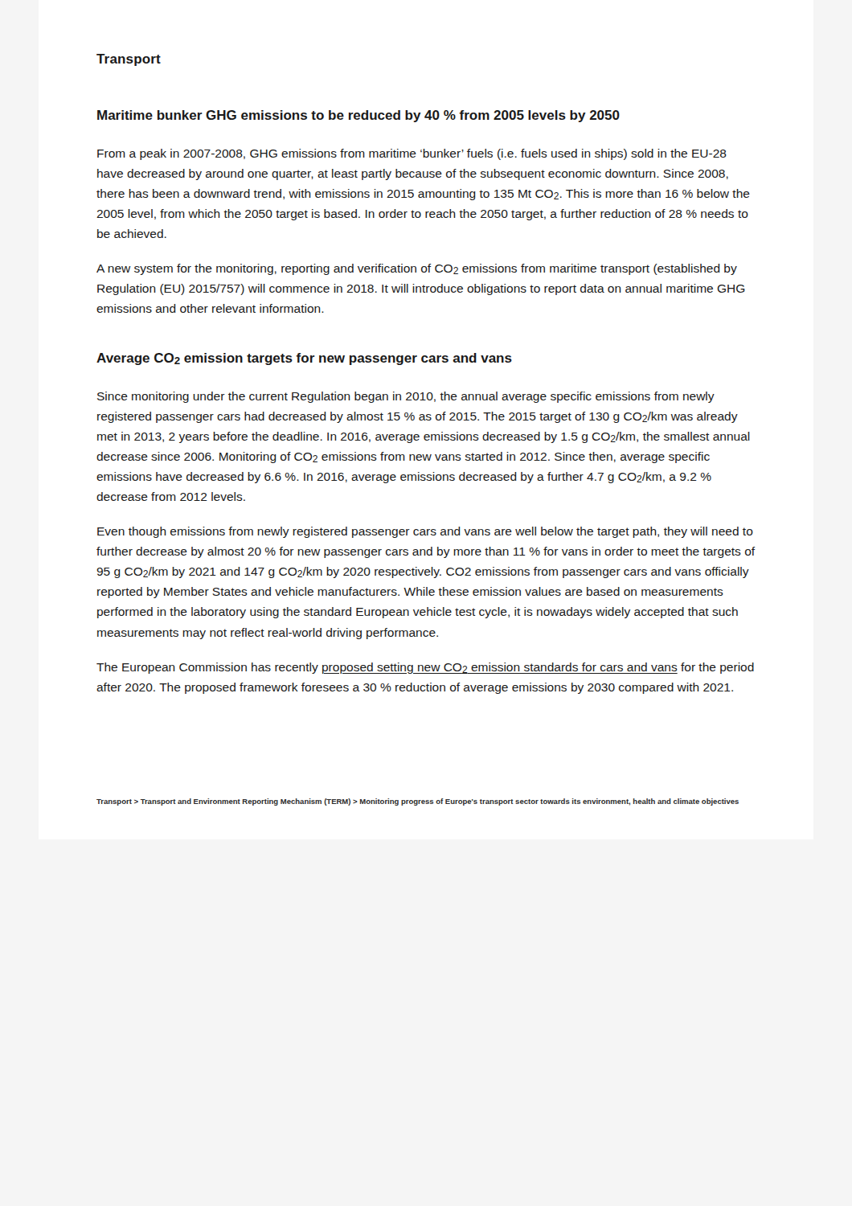Transport
Maritime bunker GHG emissions to be reduced by 40 % from 2005 levels by 2050
From a peak in 2007-2008, GHG emissions from maritime ‘bunker’ fuels (i.e. fuels used in ships) sold in the EU-28 have decreased by around one quarter, at least partly because of the subsequent economic downturn. Since 2008, there has been a downward trend, with emissions in 2015 amounting to 135 Mt CO2. This is more than 16 % below the 2005 level, from which the 2050 target is based. In order to reach the 2050 target, a further reduction of 28 % needs to be achieved.
A new system for the monitoring, reporting and verification of CO2 emissions from maritime transport (established by Regulation (EU) 2015/757) will commence in 2018. It will introduce obligations to report data on annual maritime GHG emissions and other relevant information.
Average CO2 emission targets for new passenger cars and vans
Since monitoring under the current Regulation began in 2010, the annual average specific emissions from newly registered passenger cars had decreased by almost 15 % as of 2015. The 2015 target of 130 g CO2/km was already met in 2013, 2 years before the deadline. In 2016, average emissions decreased by 1.5 g CO2/km, the smallest annual decrease since 2006. Monitoring of CO2 emissions from new vans started in 2012. Since then, average specific emissions have decreased by 6.6 %. In 2016, average emissions decreased by a further 4.7 g CO2/km, a 9.2 % decrease from 2012 levels.
Even though emissions from newly registered passenger cars and vans are well below the target path, they will need to further decrease by almost 20 % for new passenger cars and by more than 11 % for vans in order to meet the targets of 95 g CO2/km by 2021 and 147 g CO2/km by 2020 respectively. CO2 emissions from passenger cars and vans officially reported by Member States and vehicle manufacturers. While these emission values are based on measurements performed in the laboratory using the standard European vehicle test cycle, it is nowadays widely accepted that such measurements may not reflect real-world driving performance.
The European Commission has recently proposed setting new CO2 emission standards for cars and vans for the period after 2020. The proposed framework foresees a 30 % reduction of average emissions by 2030 compared with 2021.
Transport > Transport and Environment Reporting Mechanism (TERM) > Monitoring progress of Europe's transport sector towards its environment, health and climate objectives